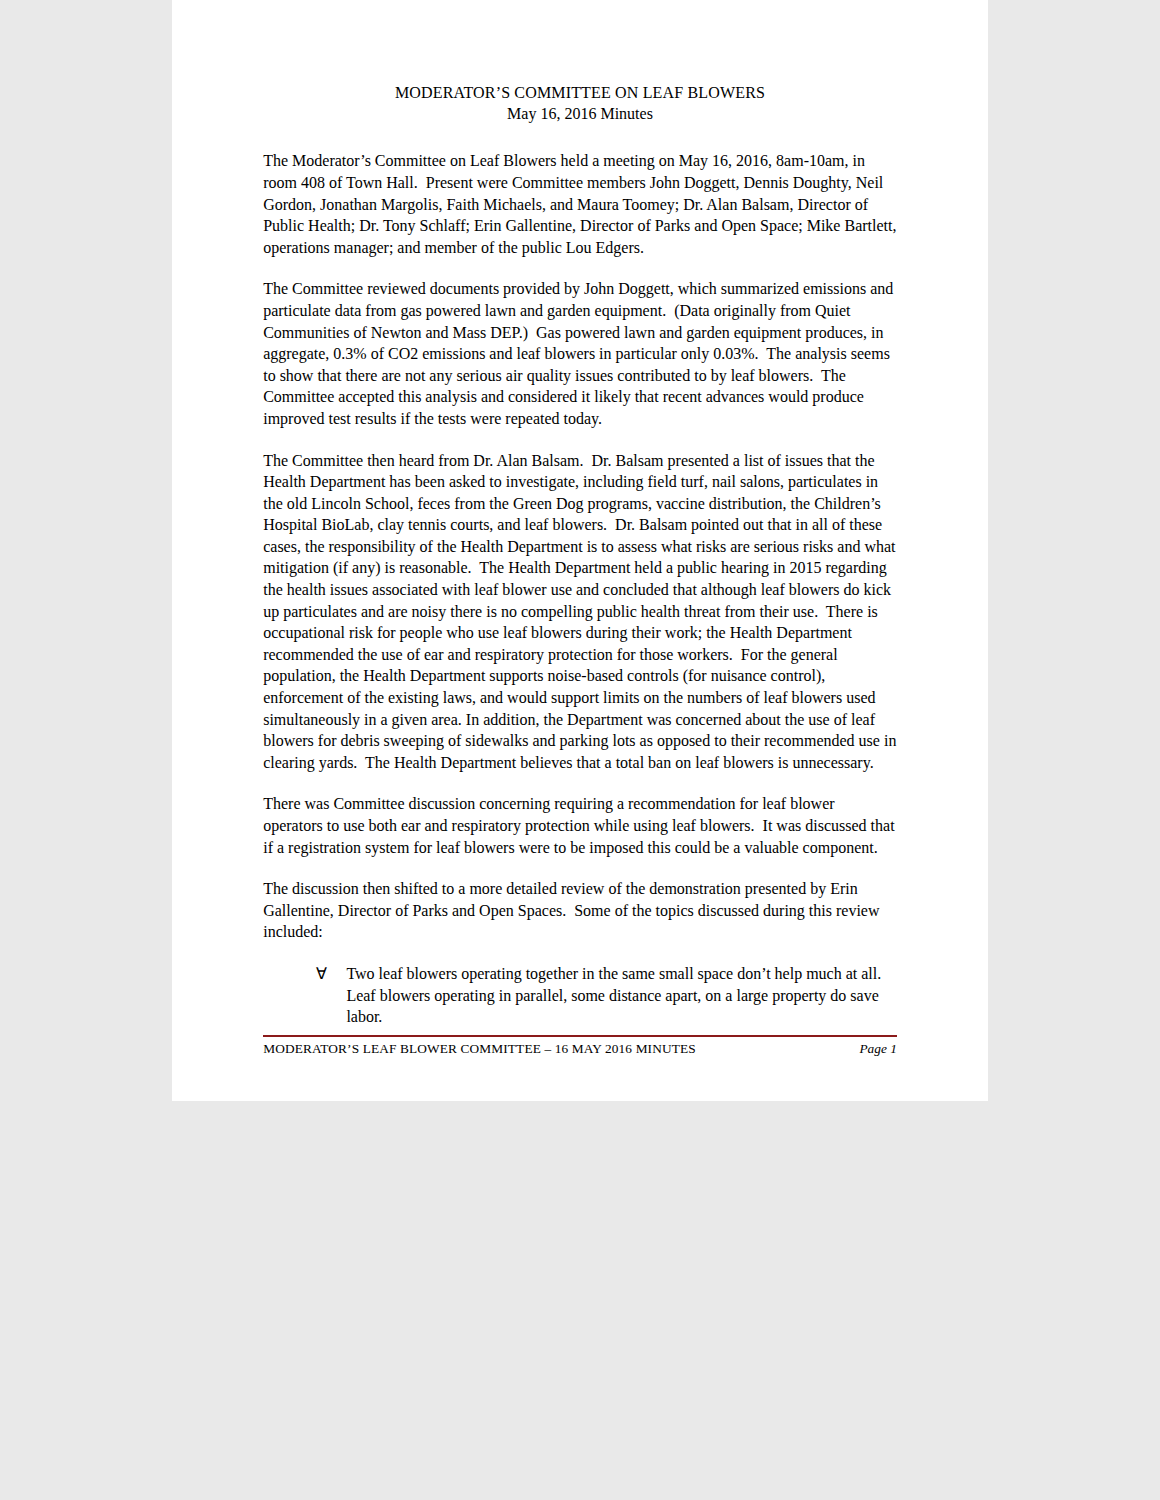MODERATOR’S COMMITTEE ON LEAF BLOWERS May 16, 2016 Minutes
The Moderator’s Committee on Leaf Blowers held a meeting on May 16, 2016, 8am-10am, in room 408 of Town Hall. Present were Committee members John Doggett, Dennis Doughty, Neil Gordon, Jonathan Margolis, Faith Michaels, and Maura Toomey; Dr. Alan Balsam, Director of Public Health; Dr. Tony Schlaff; Erin Gallentine, Director of Parks and Open Space; Mike Bartlett, operations manager; and member of the public Lou Edgers.
The Committee reviewed documents provided by John Doggett, which summarized emissions and particulate data from gas powered lawn and garden equipment. (Data originally from Quiet Communities of Newton and Mass DEP.) Gas powered lawn and garden equipment produces, in aggregate, 0.3% of CO2 emissions and leaf blowers in particular only 0.03%. The analysis seems to show that there are not any serious air quality issues contributed to by leaf blowers. The Committee accepted this analysis and considered it likely that recent advances would produce improved test results if the tests were repeated today.
The Committee then heard from Dr. Alan Balsam. Dr. Balsam presented a list of issues that the Health Department has been asked to investigate, including field turf, nail salons, particulates in the old Lincoln School, feces from the Green Dog programs, vaccine distribution, the Children’s Hospital BioLab, clay tennis courts, and leaf blowers. Dr. Balsam pointed out that in all of these cases, the responsibility of the Health Department is to assess what risks are serious risks and what mitigation (if any) is reasonable. The Health Department held a public hearing in 2015 regarding the health issues associated with leaf blower use and concluded that although leaf blowers do kick up particulates and are noisy there is no compelling public health threat from their use. There is occupational risk for people who use leaf blowers during their work; the Health Department recommended the use of ear and respiratory protection for those workers. For the general population, the Health Department supports noise-based controls (for nuisance control), enforcement of the existing laws, and would support limits on the numbers of leaf blowers used simultaneously in a given area. In addition, the Department was concerned about the use of leaf blowers for debris sweeping of sidewalks and parking lots as opposed to their recommended use in clearing yards. The Health Department believes that a total ban on leaf blowers is unnecessary.
There was Committee discussion concerning requiring a recommendation for leaf blower operators to use both ear and respiratory protection while using leaf blowers. It was discussed that if a registration system for leaf blowers were to be imposed this could be a valuable component.
The discussion then shifted to a more detailed review of the demonstration presented by Erin Gallentine, Director of Parks and Open Spaces. Some of the topics discussed during this review included:
∀Two leaf blowers operating together in the same small space don’t help much at all. Leaf blowers operating in parallel, some distance apart, on a large property do save labor.
MODERATOR’S LEAF BLOWER COMMITTEE – 16 MAY 2016 MINUTES Page 1